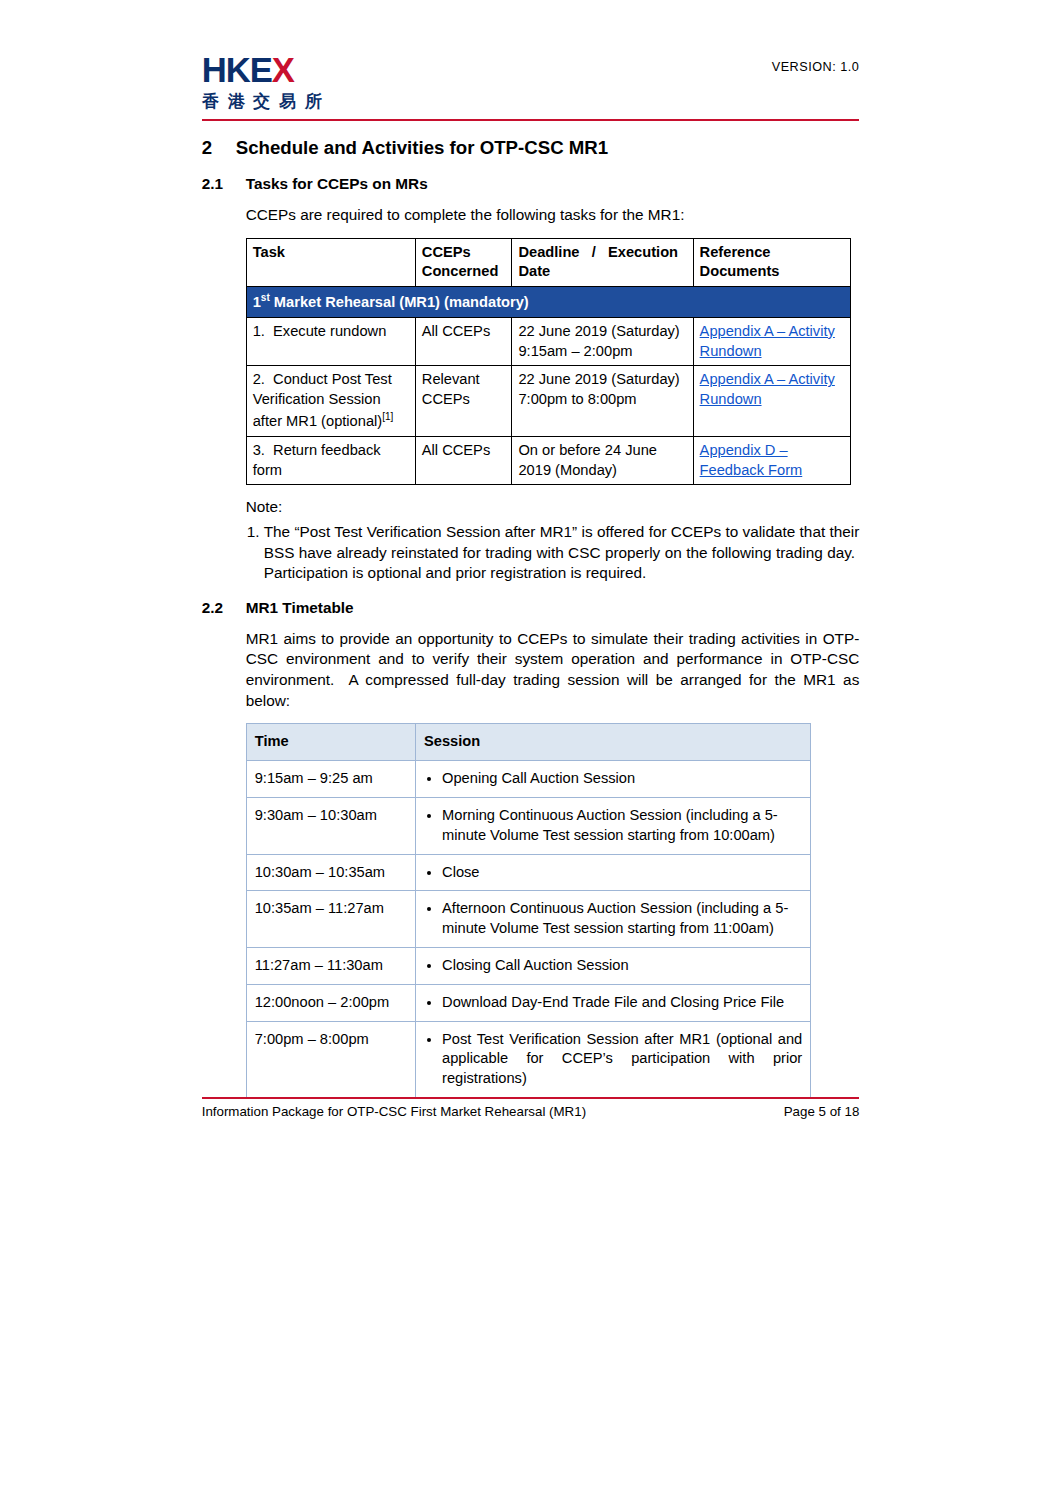HKEX
香 港 交 易 所
VERSION: 1.0
2 Schedule and Activities for OTP-CSC MR1
2.1 Tasks for CCEPs on MRs
CCEPs are required to complete the following tasks for the MR1:
| Task | CCEPs Concerned | Deadline / Execution Date | Reference Documents |
| --- | --- | --- | --- |
| 1 st Market Rehearsal (MR1) (mandatory) |
| 1. Execute rundown | All CCEPs | 22 June 2019 (Saturday) 9:15am – 2:00pm | Appendix A – Activity Rundown |
| 2. Conduct Post Test Verification Session after MR1 (optional) [1] | Relevant CCEPs | 22 June 2019 (Saturday) 7:00pm to 8:00pm | Appendix A – Activity Rundown |
| 3. Return feedback form | All CCEPs | On or before 24 June 2019 (Monday) | Appendix D – Feedback Form |
Note:
The “Post Test Verification Session after MR1” is offered for CCEPs to validate that their BSS have already reinstated for trading with CSC properly on the following trading day. Participation is optional and prior registration is required.
2.2 MR1 Timetable
MR1 aims to provide an opportunity to CCEPs to simulate their trading activities in OTP-CSC environment and to verify their system operation and performance in OTP-CSC environment. A compressed full-day trading session will be arranged for the MR1 as below:
| Time | Session |
| --- | --- |
| 9:15am – 9:25 am | Opening Call Auction Session |
| 9:30am – 10:30am | Morning Continuous Auction Session (including a 5-minute Volume Test session starting from 10:00am) |
| 10:30am – 10:35am | Close |
| 10:35am – 11:27am | Afternoon Continuous Auction Session (including a 5-minute Volume Test session starting from 11:00am) |
| 11:27am – 11:30am | Closing Call Auction Session |
| 12:00noon – 2:00pm | Download Day-End Trade File and Closing Price File |
| 7:00pm – 8:00pm | Post Test Verification Session after MR1 (optional and applicable for CCEP’s participation with prior registrations) |
Information Package for OTP-CSC First Market Rehearsal (MR1)
Page 5 of 18